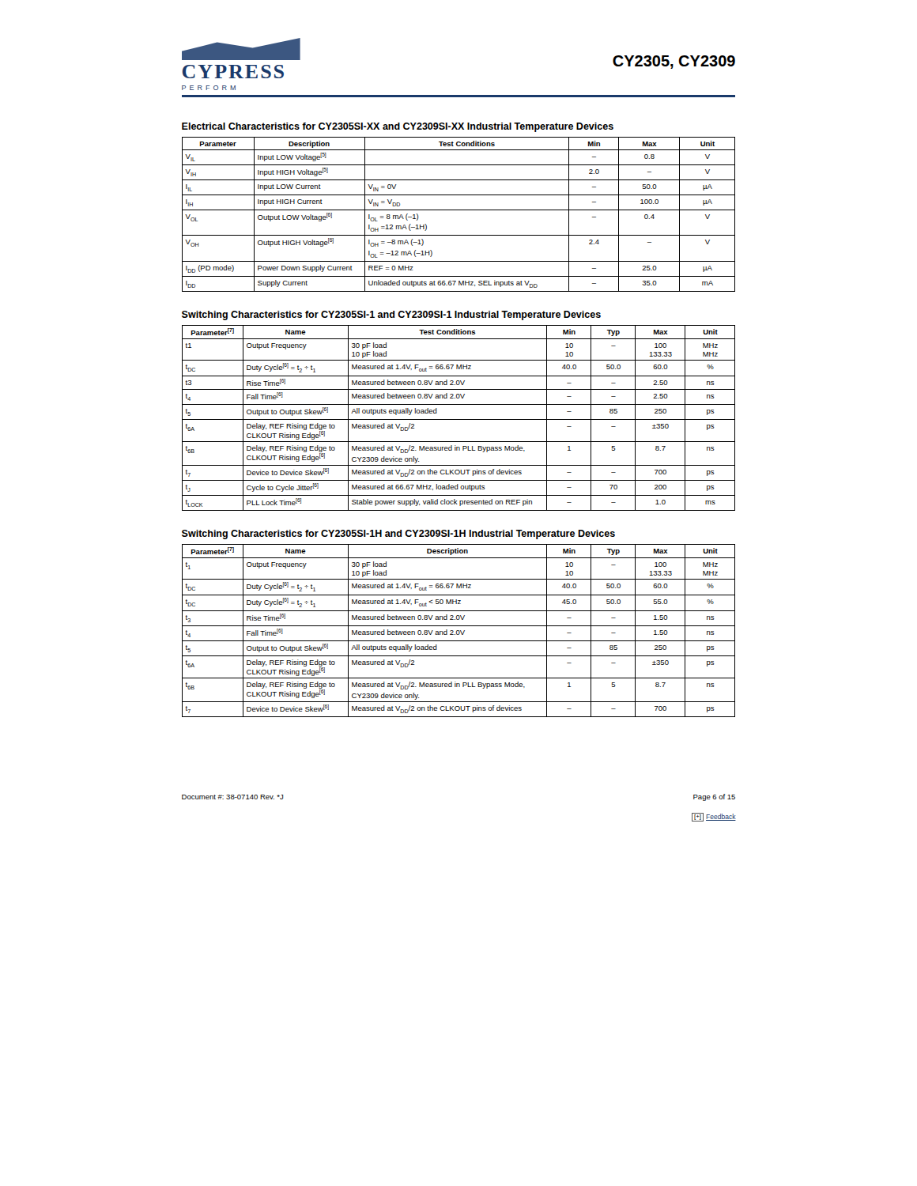CYPRESS
PERFORM
CY2305, CY2309
Electrical Characteristics for CY2305SI-XX and CY2309SI-XX Industrial Temperature Devices
| Parameter | Description | Test Conditions | Min | Max | Unit |
| --- | --- | --- | --- | --- | --- |
| V IL | Input LOW Voltage [5] | | – | 0.8 | V |
| V IH | Input HIGH Voltage [5] | | 2.0 | – | V |
| I IL | Input LOW Current | V IN = 0V | – | 50.0 | µA |
| I IH | Input HIGH Current | V IN = V DD | – | 100.0 | µA |
| V OL | Output LOW Voltage [6] | I OL = 8 mA (–1) I OH =12 mA (–1H) | – | 0.4 | V |
| V OH | Output HIGH Voltage [6] | I OH = –8 mA (–1) I OL = –12 mA (–1H) | 2.4 | – | V |
| I DD (PD mode) | Power Down Supply Current | REF = 0 MHz | – | 25.0 | µA |
| I DD | Supply Current | Unloaded outputs at 66.67 MHz, SEL inputs at V DD | – | 35.0 | mA |
Switching Characteristics for CY2305SI-1 and CY2309SI-1 Industrial Temperature Devices
| Parameter [7] | Name | Test Conditions | Min | Typ | Max | Unit |
| --- | --- | --- | --- | --- | --- | --- |
| t1 | Output Frequency | 30 pF load 10 pF load | 10 10 | – | 100 133.33 | MHz MHz |
| t DC | Duty Cycle [6] = t 2 ÷ t 1 | Measured at 1.4V, F out = 66.67 MHz | 40.0 | 50.0 | 60.0 | % |
| t3 | Rise Time [6] | Measured between 0.8V and 2.0V | – | – | 2.50 | ns |
| t 4 | Fall Time [6] | Measured between 0.8V and 2.0V | – | – | 2.50 | ns |
| t 5 | Output to Output Skew [6] | All outputs equally loaded | – | 85 | 250 | ps |
| t 6A | Delay, REF Rising Edge to CLKOUT Rising Edge [6] | Measured at V DD /2 | – | – | ±350 | ps |
| t 6B | Delay, REF Rising Edge to CLKOUT Rising Edge [6] | Measured at V DD /2. Measured in PLL Bypass Mode, CY2309 device only. | 1 | 5 | 8.7 | ns |
| t 7 | Device to Device Skew [6] | Measured at V DD /2 on the CLKOUT pins of devices | – | – | 700 | ps |
| t J | Cycle to Cycle Jitter [6] | Measured at 66.67 MHz, loaded outputs | – | 70 | 200 | ps |
| t LOCK | PLL Lock Time [6] | Stable power supply, valid clock presented on REF pin | – | – | 1.0 | ms |
Switching Characteristics for CY2305SI-1H and CY2309SI-1H Industrial Temperature Devices
| Parameter [7] | Name | Description | Min | Typ | Max | Unit |
| --- | --- | --- | --- | --- | --- | --- |
| t 1 | Output Frequency | 30 pF load 10 pF load | 10 10 | – | 100 133.33 | MHz MHz |
| t DC | Duty Cycle [6] = t 2 ÷ t 1 | Measured at 1.4V, F out = 66.67 MHz | 40.0 | 50.0 | 60.0 | % |
| t DC | Duty Cycle [6] = t 2 ÷ t 1 | Measured at 1.4V, F out < 50 MHz | 45.0 | 50.0 | 55.0 | % |
| t 3 | Rise Time [6] | Measured between 0.8V and 2.0V | – | – | 1.50 | ns |
| t 4 | Fall Time [6] | Measured between 0.8V and 2.0V | – | – | 1.50 | ns |
| t 5 | Output to Output Skew [6] | All outputs equally loaded | – | 85 | 250 | ps |
| t 6A | Delay, REF Rising Edge to CLKOUT Rising Edge [6] | Measured at V DD /2 | – | – | ±350 | ps |
| t 6B | Delay, REF Rising Edge to CLKOUT Rising Edge [6] | Measured at V DD /2. Measured in PLL Bypass Mode, CY2309 device only. | 1 | 5 | 8.7 | ns |
| t 7 | Device to Device Skew [6] | Measured at V DD /2 on the CLKOUT pins of devices | – | – | 700 | ps |
Document #: 38-07140 Rev. *J
Page 6 of 15
[+] Feedback